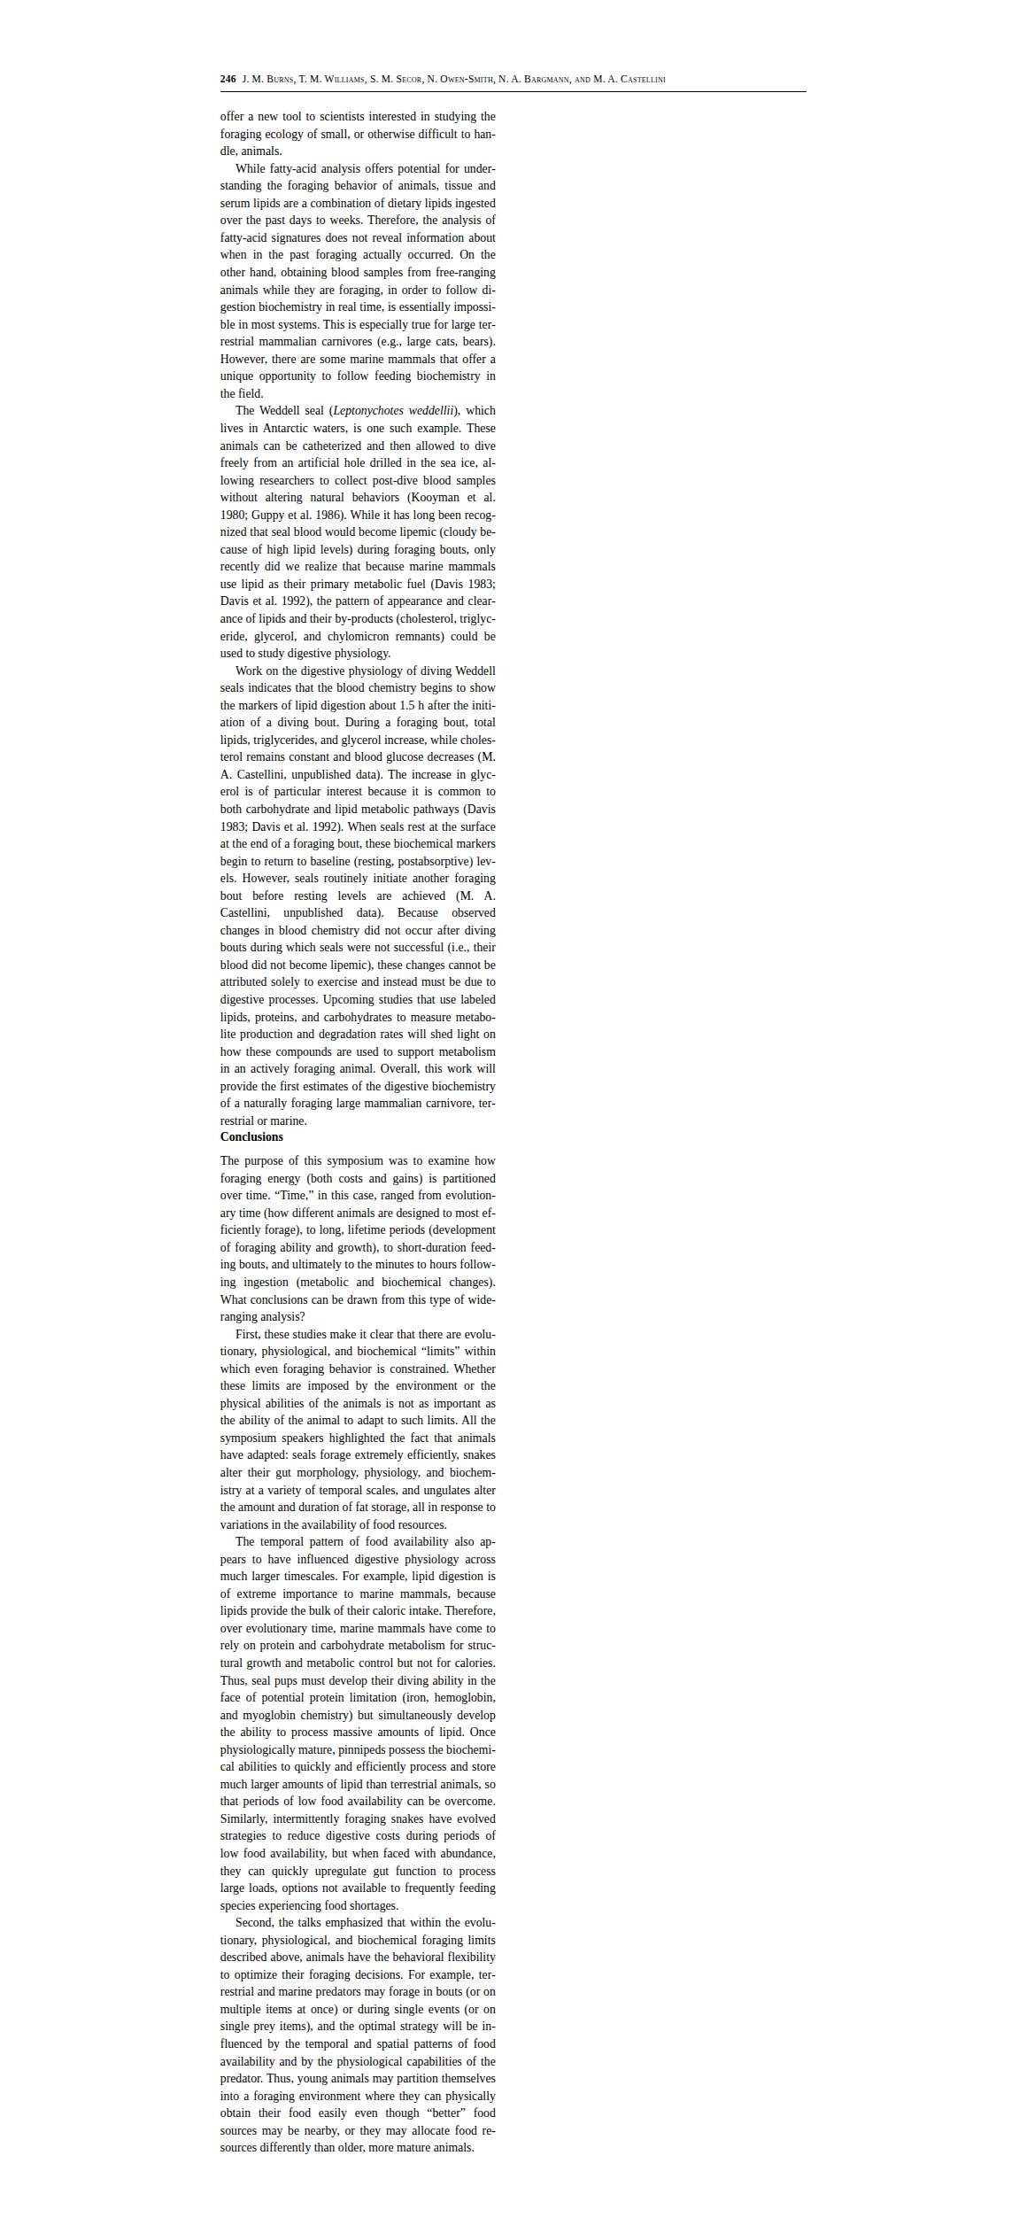246 J. M. Burns, T. M. Williams, S. M. Secor, N. Owen-Smith, N. A. Bargmann, and M. A. Castellini
offer a new tool to scientists interested in studying the foraging ecology of small, or otherwise difficult to handle, animals.
While fatty-acid analysis offers potential for understanding the foraging behavior of animals, tissue and serum lipids are a combination of dietary lipids ingested over the past days to weeks. Therefore, the analysis of fatty-acid signatures does not reveal information about when in the past foraging actually occurred. On the other hand, obtaining blood samples from free-ranging animals while they are foraging, in order to follow digestion biochemistry in real time, is essentially impossible in most systems. This is especially true for large terrestrial mammalian carnivores (e.g., large cats, bears). However, there are some marine mammals that offer a unique opportunity to follow feeding biochemistry in the field.
The Weddell seal (Leptonychotes weddellii), which lives in Antarctic waters, is one such example. These animals can be catheterized and then allowed to dive freely from an artificial hole drilled in the sea ice, allowing researchers to collect post-dive blood samples without altering natural behaviors (Kooyman et al. 1980; Guppy et al. 1986). While it has long been recognized that seal blood would become lipemic (cloudy because of high lipid levels) during foraging bouts, only recently did we realize that because marine mammals use lipid as their primary metabolic fuel (Davis 1983; Davis et al. 1992), the pattern of appearance and clearance of lipids and their by-products (cholesterol, triglyceride, glycerol, and chylomicron remnants) could be used to study digestive physiology.
Work on the digestive physiology of diving Weddell seals indicates that the blood chemistry begins to show the markers of lipid digestion about 1.5 h after the initiation of a diving bout. During a foraging bout, total lipids, triglycerides, and glycerol increase, while cholesterol remains constant and blood glucose decreases (M. A. Castellini, unpublished data). The increase in glycerol is of particular interest because it is common to both carbohydrate and lipid metabolic pathways (Davis 1983; Davis et al. 1992). When seals rest at the surface at the end of a foraging bout, these biochemical markers begin to return to baseline (resting, postabsorptive) levels. However, seals routinely initiate another foraging bout before resting levels are achieved (M. A. Castellini, unpublished data). Because observed changes in blood chemistry did not occur after diving bouts during which seals were not successful (i.e., their blood did not become lipemic), these changes cannot be attributed solely to exercise and instead must be due to digestive processes. Upcoming studies that use labeled lipids, proteins, and carbohydrates to measure metabolite production and degradation rates will shed light on how these compounds are used to support metabolism in an actively foraging animal. Overall, this work will provide the first estimates of the digestive biochemistry of a naturally foraging large mammalian carnivore, terrestrial or marine.
Conclusions
The purpose of this symposium was to examine how foraging energy (both costs and gains) is partitioned over time. “Time,” in this case, ranged from evolutionary time (how different animals are designed to most efficiently forage), to long, lifetime periods (development of foraging ability and growth), to short-duration feeding bouts, and ultimately to the minutes to hours following ingestion (metabolic and biochemical changes). What conclusions can be drawn from this type of wide-ranging analysis?
First, these studies make it clear that there are evolutionary, physiological, and biochemical “limits” within which even foraging behavior is constrained. Whether these limits are imposed by the environment or the physical abilities of the animals is not as important as the ability of the animal to adapt to such limits. All the symposium speakers highlighted the fact that animals have adapted: seals forage extremely efficiently, snakes alter their gut morphology, physiology, and biochemistry at a variety of temporal scales, and ungulates alter the amount and duration of fat storage, all in response to variations in the availability of food resources.
The temporal pattern of food availability also appears to have influenced digestive physiology across much larger timescales. For example, lipid digestion is of extreme importance to marine mammals, because lipids provide the bulk of their caloric intake. Therefore, over evolutionary time, marine mammals have come to rely on protein and carbohydrate metabolism for structural growth and metabolic control but not for calories. Thus, seal pups must develop their diving ability in the face of potential protein limitation (iron, hemoglobin, and myoglobin chemistry) but simultaneously develop the ability to process massive amounts of lipid. Once physiologically mature, pinnipeds possess the biochemical abilities to quickly and efficiently process and store much larger amounts of lipid than terrestrial animals, so that periods of low food availability can be overcome. Similarly, intermittently foraging snakes have evolved strategies to reduce digestive costs during periods of low food availability, but when faced with abundance, they can quickly upregulate gut function to process large loads, options not available to frequently feeding species experiencing food shortages.
Second, the talks emphasized that within the evolutionary, physiological, and biochemical foraging limits described above, animals have the behavioral flexibility to optimize their foraging decisions. For example, terrestrial and marine predators may forage in bouts (or on multiple items at once) or during single events (or on single prey items), and the optimal strategy will be influenced by the temporal and spatial patterns of food availability and by the physiological capabilities of the predator. Thus, young animals may partition themselves into a foraging environment where they can physically obtain their food easily even though “better” food sources may be nearby, or they may allocate food resources differently than older, more mature animals.